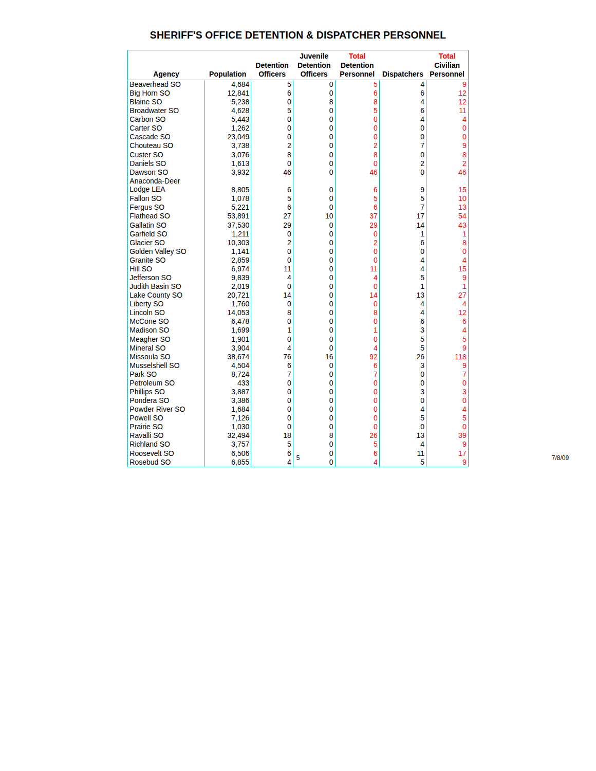SHERIFF'S OFFICE DETENTION & DISPATCHER PERSONNEL
| | | | Juvenile | Total | | Total |
| --- | --- | --- | --- | --- | --- | --- |
| | | Detention | Detention | Detention | | Civilian |
| Agency | Population | Officers | Officers | Personnel | Dispatchers | Personnel |
| Beaverhead SO | 4,684 | 5 | 0 | 5 | 4 | 9 |
| Big Horn SO | 12,841 | 6 | 0 | 6 | 6 | 12 |
| Blaine SO | 5,238 | 0 | 8 | 8 | 4 | 12 |
| Broadwater SO | 4,628 | 5 | 0 | 5 | 6 | 11 |
| Carbon SO | 5,443 | 0 | 0 | 0 | 4 | 4 |
| Carter SO | 1,262 | 0 | 0 | 0 | 0 | 0 |
| Cascade SO | 23,049 | 0 | 0 | 0 | 0 | 0 |
| Chouteau SO | 3,738 | 2 | 0 | 2 | 7 | 9 |
| Custer SO | 3,076 | 8 | 0 | 8 | 0 | 8 |
| Daniels SO | 1,613 | 0 | 0 | 0 | 2 | 2 |
| Dawson SO | 3,932 | 46 | 0 | 46 | 0 | 46 |
| Anaconda-Deer Lodge LEA | 8,805 | 6 | 0 | 6 | 9 | 15 |
| Fallon SO | 1,078 | 5 | 0 | 5 | 5 | 10 |
| Fergus SO | 5,221 | 6 | 0 | 6 | 7 | 13 |
| Flathead SO | 53,891 | 27 | 10 | 37 | 17 | 54 |
| Gallatin SO | 37,530 | 29 | 0 | 29 | 14 | 43 |
| Garfield SO | 1,211 | 0 | 0 | 0 | 1 | 1 |
| Glacier SO | 10,303 | 2 | 0 | 2 | 6 | 8 |
| Golden Valley SO | 1,141 | 0 | 0 | 0 | 0 | 0 |
| Granite SO | 2,859 | 0 | 0 | 0 | 4 | 4 |
| Hill SO | 6,974 | 11 | 0 | 11 | 4 | 15 |
| Jefferson SO | 9,839 | 4 | 0 | 4 | 5 | 9 |
| Judith Basin SO | 2,019 | 0 | 0 | 0 | 1 | 1 |
| Lake County SO | 20,721 | 14 | 0 | 14 | 13 | 27 |
| Liberty SO | 1,760 | 0 | 0 | 0 | 4 | 4 |
| Lincoln SO | 14,053 | 8 | 0 | 8 | 4 | 12 |
| McCone SO | 6,478 | 0 | 0 | 0 | 6 | 6 |
| Madison SO | 1,699 | 1 | 0 | 1 | 3 | 4 |
| Meagher SO | 1,901 | 0 | 0 | 0 | 5 | 5 |
| Mineral SO | 3,904 | 4 | 0 | 4 | 5 | 9 |
| Missoula SO | 38,674 | 76 | 16 | 92 | 26 | 118 |
| Musselshell SO | 4,504 | 6 | 0 | 6 | 3 | 9 |
| Park SO | 8,724 | 7 | 0 | 7 | 0 | 7 |
| Petroleum SO | 433 | 0 | 0 | 0 | 0 | 0 |
| Phillips SO | 3,887 | 0 | 0 | 0 | 3 | 3 |
| Pondera SO | 3,386 | 0 | 0 | 0 | 0 | 0 |
| Powder River SO | 1,684 | 0 | 0 | 0 | 4 | 4 |
| Powell SO | 7,126 | 0 | 0 | 0 | 5 | 5 |
| Prairie SO | 1,030 | 0 | 0 | 0 | 0 | 0 |
| Ravalli SO | 32,494 | 18 | 8 | 26 | 13 | 39 |
| Richland SO | 3,757 | 5 | 0 | 5 | 4 | 9 |
| Roosevelt SO | 6,506 | 6 | 0 | 6 | 11 | 17 |
| Rosebud SO | 6,855 | 4 | 0 | 4 | 5 | 9 |
5
7/8/09